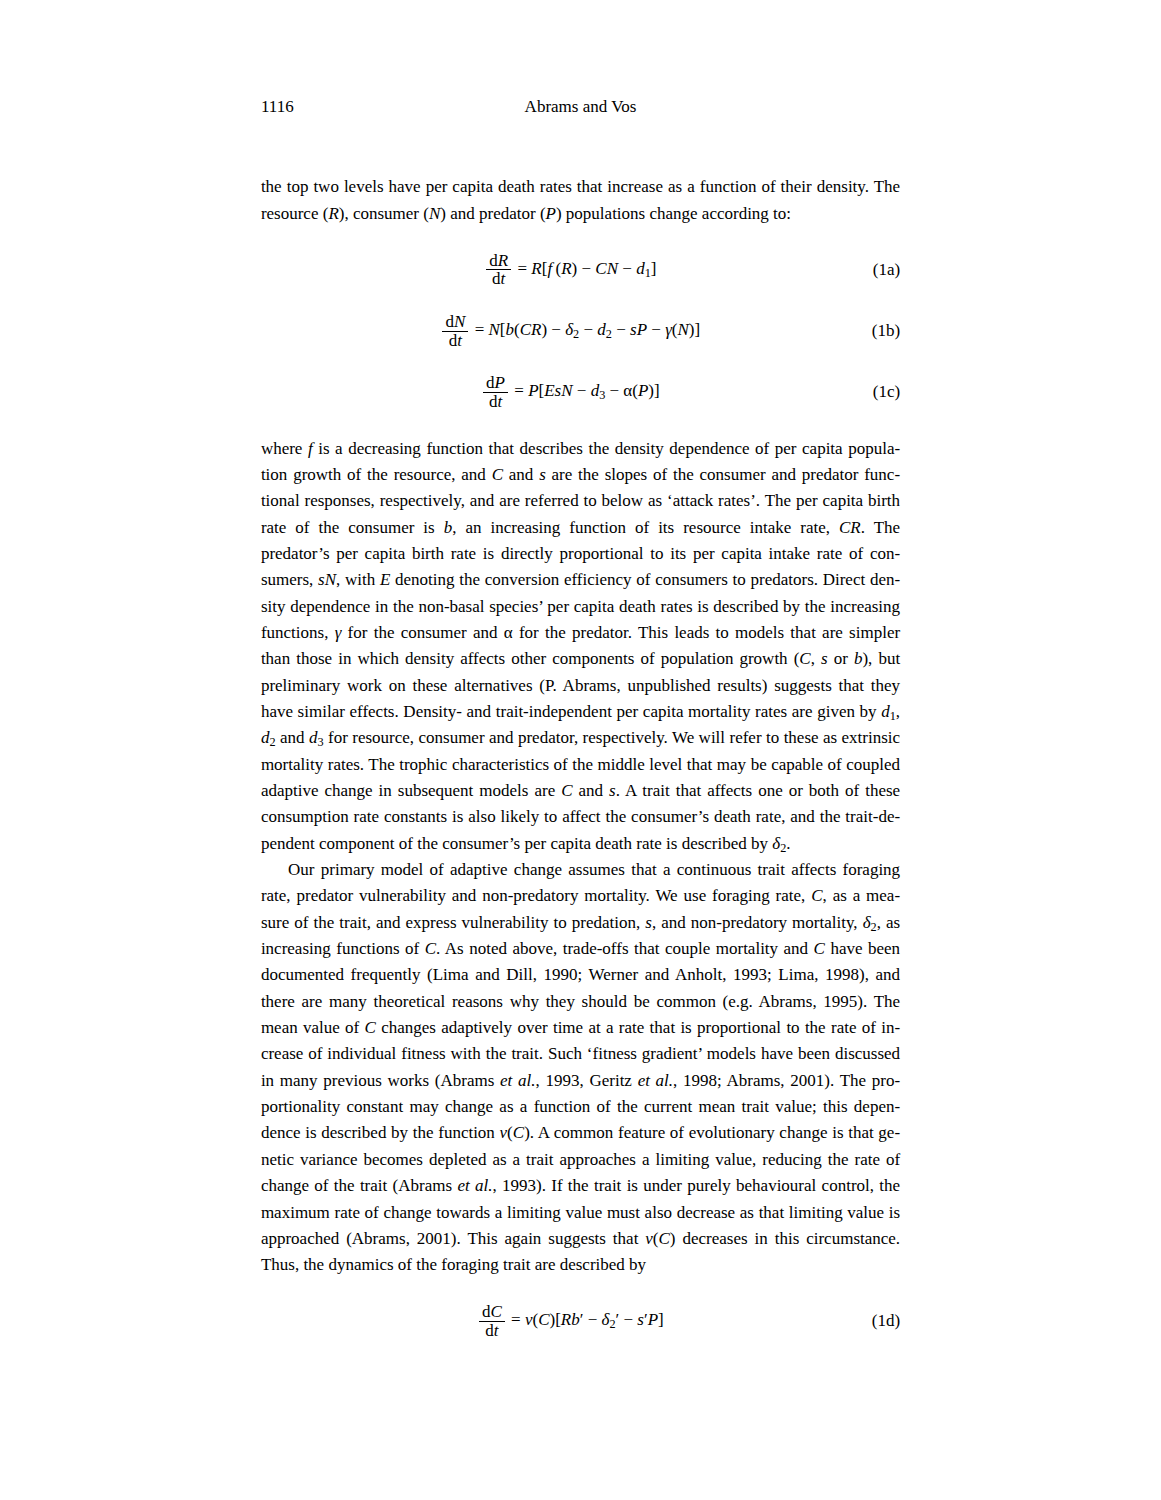1116 Abrams and Vos
the top two levels have per capita death rates that increase as a function of their density. The resource (R), consumer (N) and predator (P) populations change according to:
dR dt = R[f (R) − CN − d1]
(1a)
dN dt = N[b(CR) − δ2 − d2 − sP − γ(N)]
(1b)
dP dt = P[EsN − d3 − α(P)]
(1c)
where f is a decreasing function that describes the density dependence of per capita population growth of the resource, and C and s are the slopes of the consumer and predator functional responses, respectively, and are referred to below as ‘attack rates’. The per capita birth rate of the consumer is b, an increasing function of its resource intake rate, CR. The predator’s per capita birth rate is directly proportional to its per capita intake rate of consumers, sN, with E denoting the conversion efficiency of consumers to predators. Direct density dependence in the non-basal species’ per capita death rates is described by the increasing functions, γ for the consumer and α for the predator. This leads to models that are simpler than those in which density affects other components of population growth (C, s or b), but preliminary work on these alternatives (P. Abrams, unpublished results) suggests that they have similar effects. Density- and trait-independent per capita mortality rates are given by d1, d2 and d3 for resource, consumer and predator, respectively. We will refer to these as extrinsic mortality rates. The trophic characteristics of the middle level that may be capable of coupled adaptive change in subsequent models are C and s. A trait that affects one or both of these consumption rate constants is also likely to affect the consumer’s death rate, and the trait-dependent component of the consumer’s per capita death rate is described by δ2.
Our primary model of adaptive change assumes that a continuous trait affects foraging rate, predator vulnerability and non-predatory mortality. We use foraging rate, C, as a measure of the trait, and express vulnerability to predation, s, and non-predatory mortality, δ2, as increasing functions of C. As noted above, trade-offs that couple mortality and C have been documented frequently (Lima and Dill, 1990; Werner and Anholt, 1993; Lima, 1998), and there are many theoretical reasons why they should be common (e.g. Abrams, 1995). The mean value of C changes adaptively over time at a rate that is proportional to the rate of increase of individual fitness with the trait. Such ‘fitness gradient’ models have been discussed in many previous works (Abrams et al., 1993, Geritz et al., 1998; Abrams, 2001). The proportionality constant may change as a function of the current mean trait value; this dependence is described by the function v(C). A common feature of evolutionary change is that genetic variance becomes depleted as a trait approaches a limiting value, reducing the rate of change of the trait (Abrams et al., 1993). If the trait is under purely behavioural control, the maximum rate of change towards a limiting value must also decrease as that limiting value is approached (Abrams, 2001). This again suggests that v(C) decreases in this circumstance. Thus, the dynamics of the foraging trait are described by
dC dt = v(C)[Rb′ − δ2′ − s′P]
(1d)